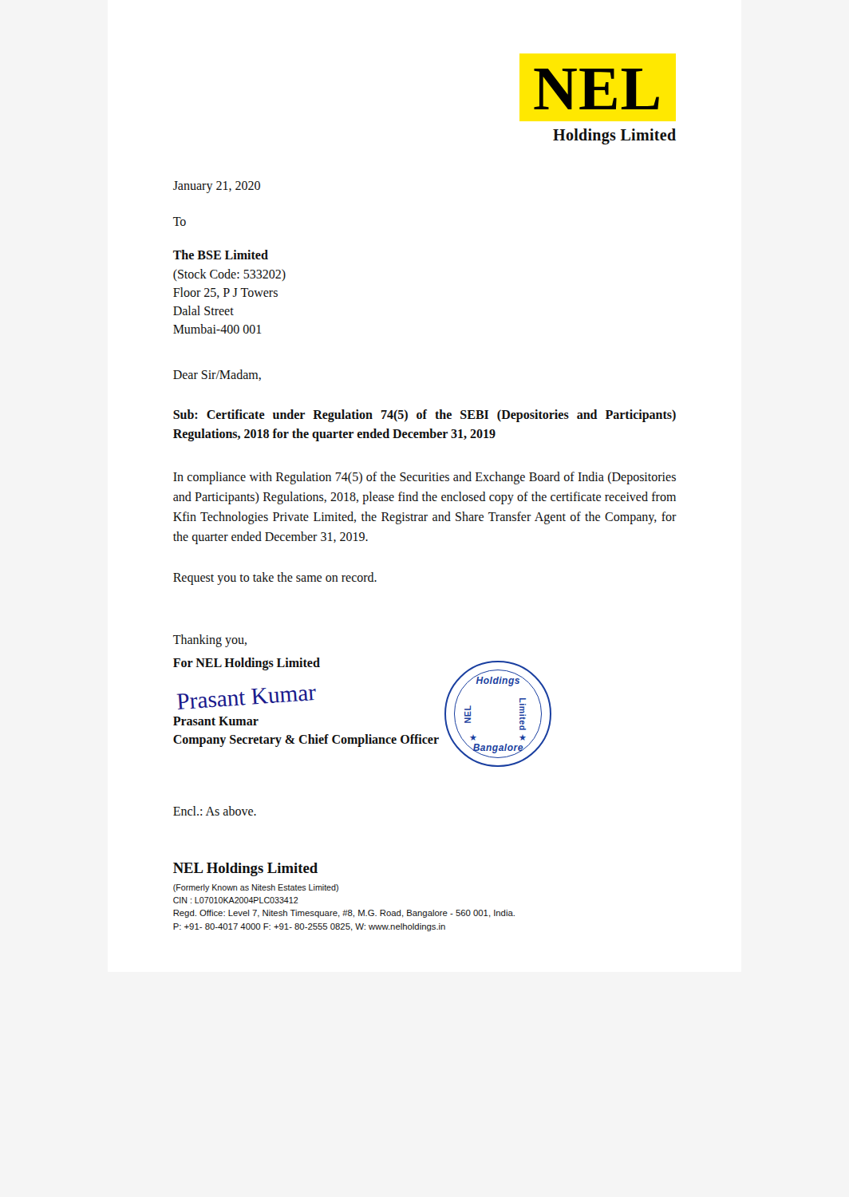NEL
Holdings Limited
January 21, 2020
To
The BSE Limited
(Stock Code: 533202)
Floor 25, P J Towers
Dalal Street
Mumbai-400 001
Dear Sir/Madam,
Sub: Certificate under Regulation 74(5) of the SEBI (Depositories and Participants) Regulations, 2018 for the quarter ended December 31, 2019
In compliance with Regulation 74(5) of the Securities and Exchange Board of India (Depositories and Participants) Regulations, 2018, please find the enclosed copy of the certificate received from Kfin Technologies Private Limited, the Registrar and Share Transfer Agent of the Company, for the quarter ended December 31, 2019.
Request you to take the same on record.
Thanking you,
For NEL Holdings Limited
Prasant Kumar
Holdings
NEL
Limited
Bangalore
★
★
Prasant Kumar
Company Secretary & Chief Compliance Officer
Encl.: As above.
NEL Holdings Limited
(Formerly Known as Nitesh Estates Limited)
CIN : L07010KA2004PLC033412
Regd. Office: Level 7, Nitesh Timesquare, #8, M.G. Road, Bangalore - 560 001, India.
P: +91- 80-4017 4000 F: +91- 80-2555 0825, W: www.nelholdings.in